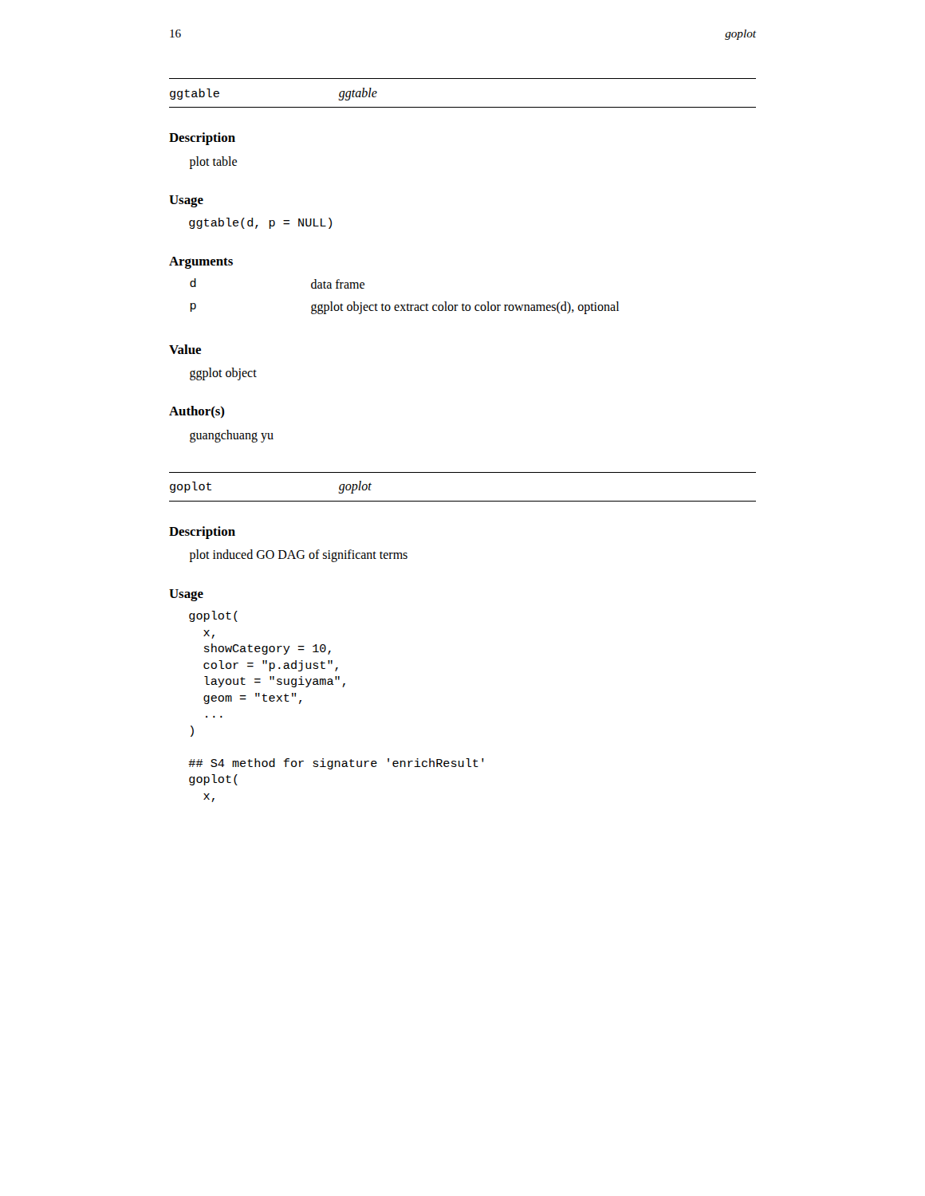16 goplot
ggtable ggtable
Description
plot table
Usage
ggtable(d, p = NULL)
Arguments
d
data frame
p
ggplot object to extract color to color rownames(d), optional
Value
ggplot object
Author(s)
guangchuang yu
goplot goplot
Description
plot induced GO DAG of significant terms
Usage
goplot(
  x,
  showCategory = 10,
  color = "p.adjust",
  layout = "sugiyama",
  geom = "text",
  ...
)

## S4 method for signature 'enrichResult'
goplot(
  x,